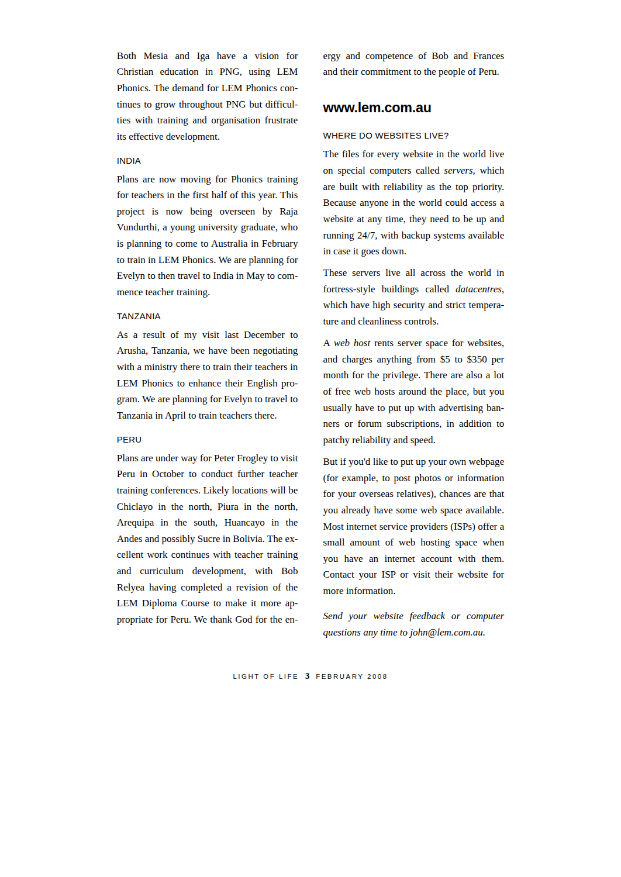Both Mesia and Iga have a vision for Christian education in PNG, using LEM Phonics. The demand for LEM Phonics continues to grow throughout PNG but difficulties with training and organisation frustrate its effective development.
INDIA
Plans are now moving for Phonics training for teachers in the first half of this year. This project is now being overseen by Raja Vundurthi, a young university graduate, who is planning to come to Australia in February to train in LEM Phonics. We are planning for Evelyn to then travel to India in May to commence teacher training.
TANZANIA
As a result of my visit last December to Arusha, Tanzania, we have been negotiating with a ministry there to train their teachers in LEM Phonics to enhance their English program. We are planning for Evelyn to travel to Tanzania in April to train teachers there.
PERU
Plans are under way for Peter Frogley to visit Peru in October to conduct further teacher training conferences. Likely locations will be Chiclayo in the north, Piura in the north, Arequipa in the south, Huancayo in the Andes and possibly Sucre in Bolivia. The excellent work continues with teacher training and curriculum development, with Bob Relyea having completed a revision of the LEM Diploma Course to make it more appropriate for Peru. We thank God for the energy and competence of Bob and Frances and their commitment to the people of Peru.
www.lem.com.au
WHERE DO WEBSITES LIVE?
The files for every website in the world live on special computers called servers, which are built with reliability as the top priority. Because anyone in the world could access a website at any time, they need to be up and running 24/7, with backup systems available in case it goes down.
These servers live all across the world in fortress-style buildings called datacentres, which have high security and strict temperature and cleanliness controls.
A web host rents server space for websites, and charges anything from $5 to $350 per month for the privilege. There are also a lot of free web hosts around the place, but you usually have to put up with advertising banners or forum subscriptions, in addition to patchy reliability and speed.
But if you'd like to put up your own webpage (for example, to post photos or information for your overseas relatives), chances are that you already have some web space available. Most internet service providers (ISPs) offer a small amount of web hosting space when you have an internet account with them. Contact your ISP or visit their website for more information.
Send your website feedback or computer questions any time to john@lem.com.au.
LIGHT OF LIFE 3 FEBRUARY 2008